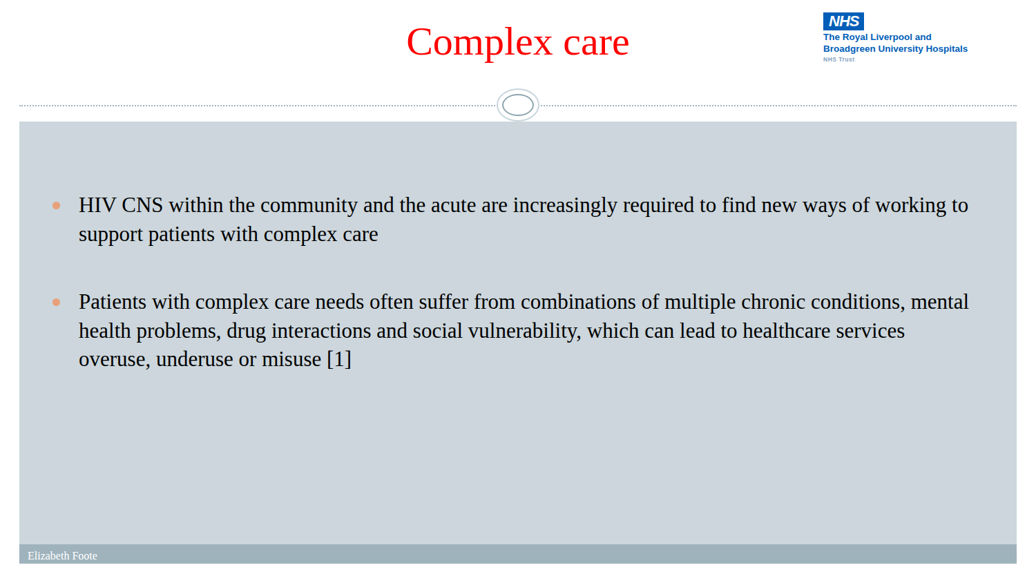Complex care
NHS
The Royal Liverpool and
Broadgreen University Hospitals
NHS Trust
HIV CNS within the community and the acute are increasingly required to find new ways of working to support patients with complex care
Patients with complex care needs often suffer from combinations of multiple chronic conditions, mental health problems, drug interactions and social vulnerability, which can lead to healthcare services overuse, underuse or misuse [1]
Elizabeth Foote